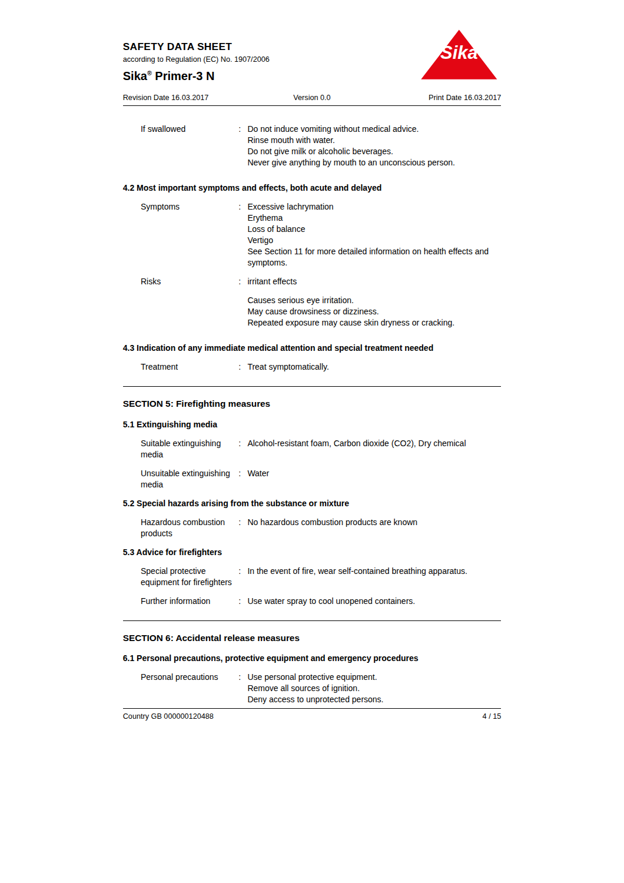SAFETY DATA SHEET
according to Regulation (EC) No. 1907/2006
Sika® Primer-3 N
Sika R
Revision Date 16.03.2017 Version 0.0 Print Date 16.03.2017
If swallowed
:
Do not induce vomiting without medical advice.
Rinse mouth with water.
Do not give milk or alcoholic beverages.
Never give anything by mouth to an unconscious person.
4.2 Most important symptoms and effects, both acute and delayed
Symptoms
:
Excessive lachrymation
Erythema
Loss of balance
Vertigo
See Section 11 for more detailed information on health effects and symptoms.
Risks
:
irritant effects
Causes serious eye irritation.
May cause drowsiness or dizziness.
Repeated exposure may cause skin dryness or cracking.
4.3 Indication of any immediate medical attention and special treatment needed
Treatment
:
Treat symptomatically.
SECTION 5: Firefighting measures
5.1 Extinguishing media
Suitable extinguishing media
:
Alcohol-resistant foam, Carbon dioxide (CO2), Dry chemical
Unsuitable extinguishing media
:
Water
5.2 Special hazards arising from the substance or mixture
Hazardous combustion products
:
No hazardous combustion products are known
5.3 Advice for firefighters
Special protective equipment for firefighters
:
In the event of fire, wear self-contained breathing apparatus.
Further information
:
Use water spray to cool unopened containers.
SECTION 6: Accidental release measures
6.1 Personal precautions, protective equipment and emergency procedures
Personal precautions
:
Use personal protective equipment.
Remove all sources of ignition.
Deny access to unprotected persons.
Country GB 000000120488 4 / 15